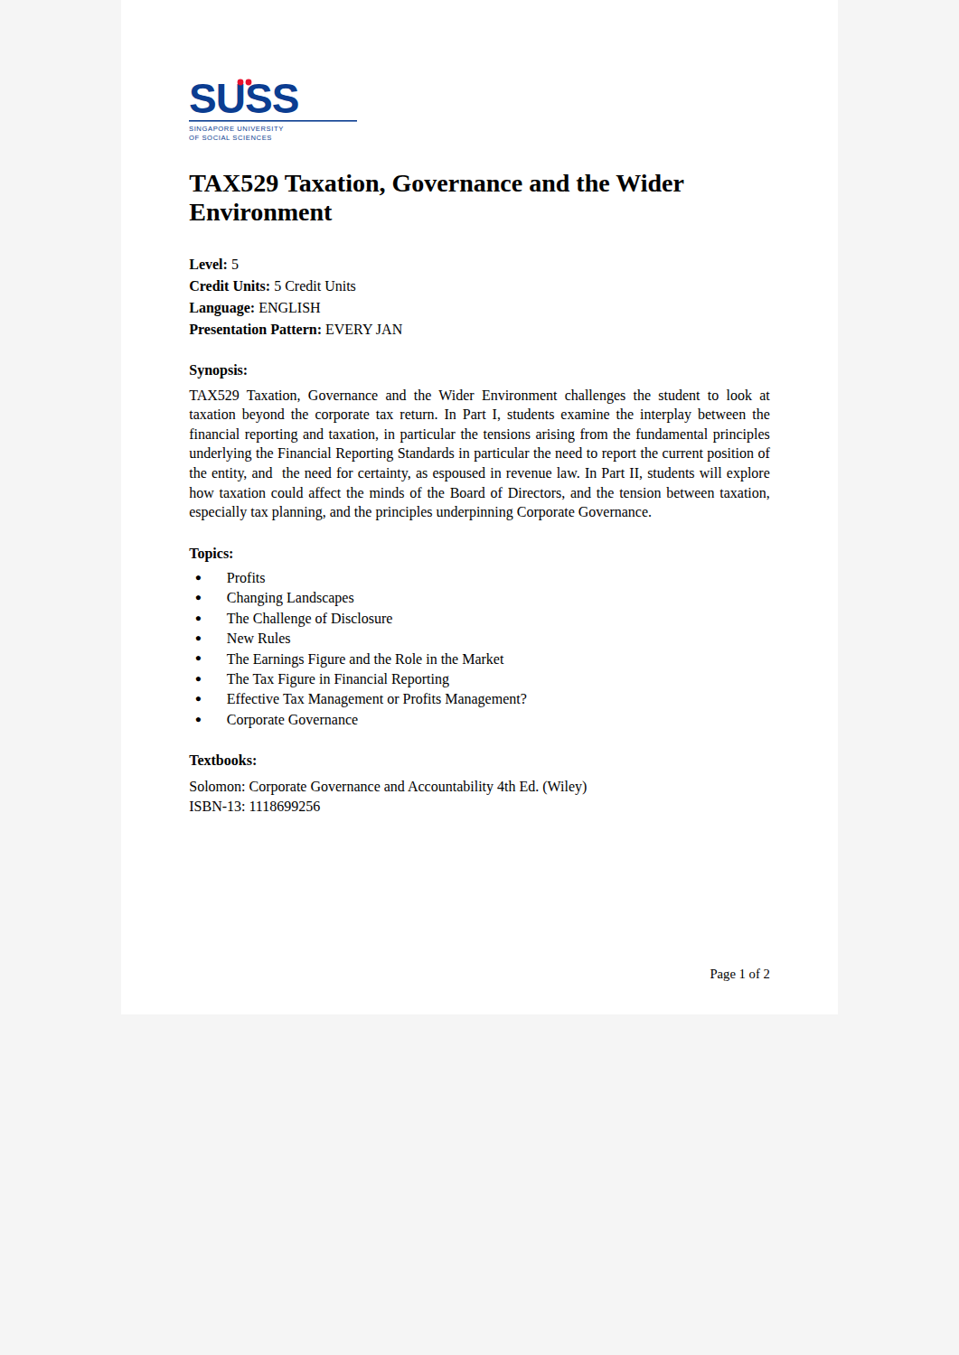SU SS SINGAPORE UNIVERSITY OF SOCIAL SCIENCES
TAX529 Taxation, Governance and the Wider Environment
Level: 5
Credit Units: 5 Credit Units
Language: ENGLISH
Presentation Pattern: EVERY JAN
Synopsis:
TAX529 Taxation, Governance and the Wider Environment challenges the student to look at taxation beyond the corporate tax return. In Part I, students examine the interplay between the financial reporting and taxation, in particular the tensions arising from the fundamental principles underlying the Financial Reporting Standards in particular the need to report the current position of the entity, and the need for certainty, as espoused in revenue law. In Part II, students will explore how taxation could affect the minds of the Board of Directors, and the tension between taxation, especially tax planning, and the principles underpinning Corporate Governance.
Topics:
Profits
Changing Landscapes
The Challenge of Disclosure
New Rules
The Earnings Figure and the Role in the Market
The Tax Figure in Financial Reporting
Effective Tax Management or Profits Management?
Corporate Governance
Textbooks:
Solomon: Corporate Governance and Accountability 4th Ed. (Wiley)
ISBN-13: 1118699256
Page 1 of 2